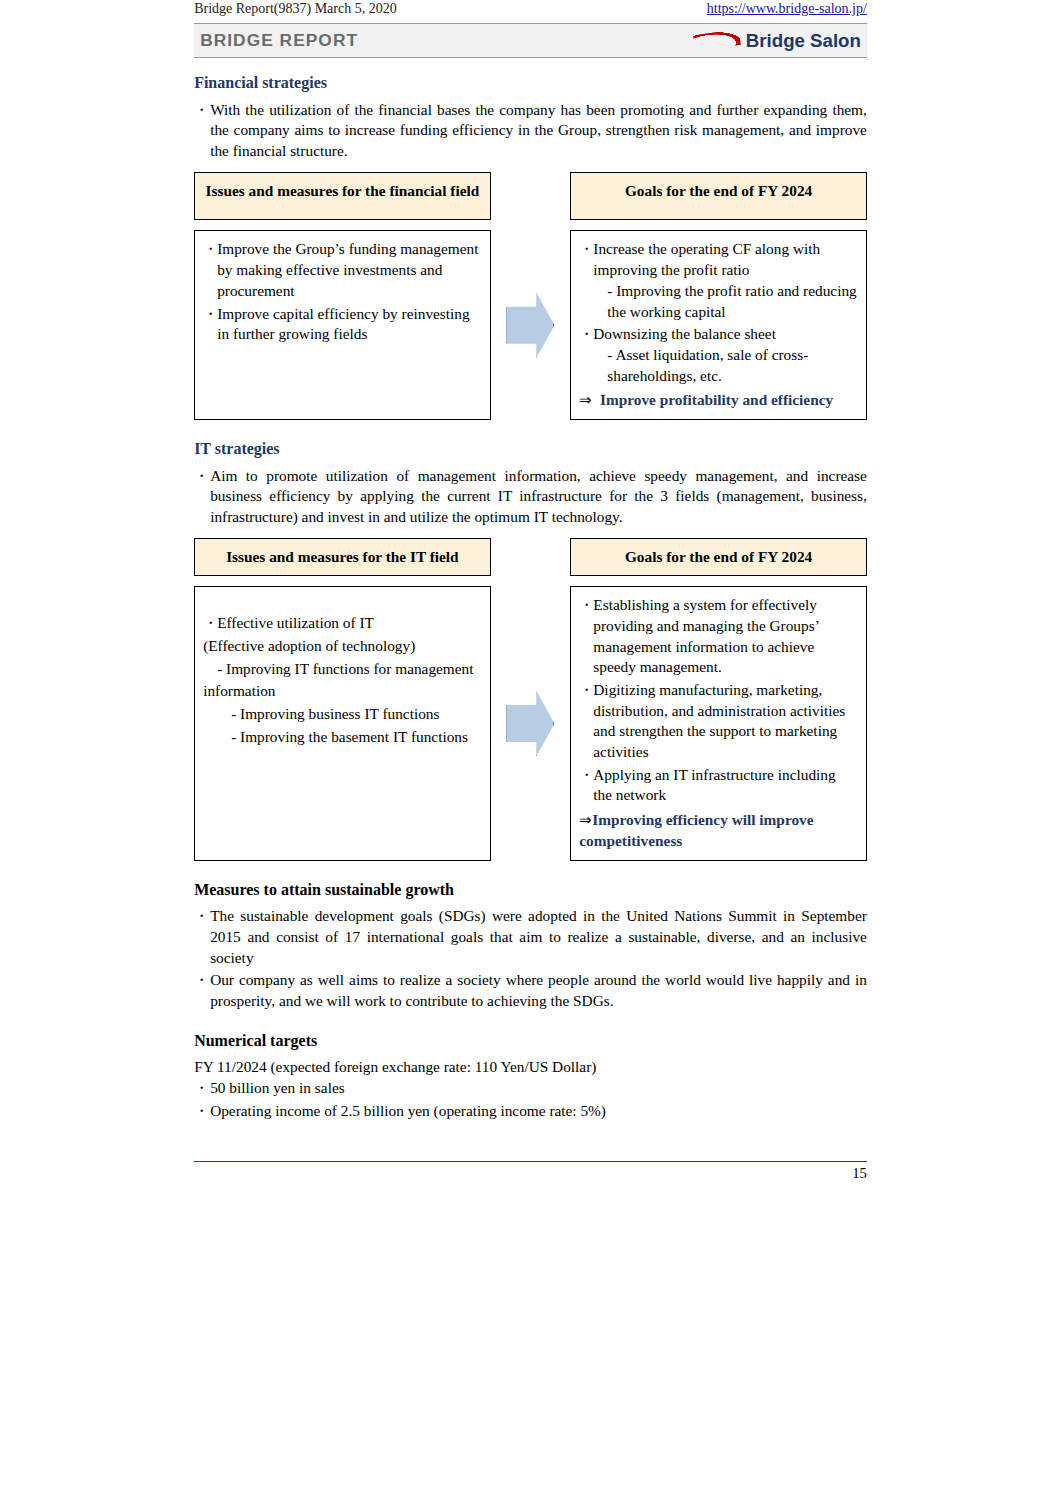Bridge Report(9837) March 5, 2020
https://www.bridge-salon.jp/
BRIDGE REPORT
Bridge Salon
Financial strategies
With the utilization of the financial bases the company has been promoting and further expanding them, the company aims to increase funding efficiency in the Group, strengthen risk management, and improve the financial structure.
| Issues and measures for the financial field | | Goals for the end of FY 2024 |
| Improve the Group’s funding management by making effective investments and procurement Improve capital efficiency by reinvesting in further growing fields | | Increase the operating CF along with improving the profit ratio - Improving the profit ratio and reducing the working capital Downsizing the balance sheet - Asset liquidation, sale of cross-shareholdings, etc. ⇒ Improve profitability and efficiency |
IT strategies
Aim to promote utilization of management information, achieve speedy management, and increase business efficiency by applying the current IT infrastructure for the 3 fields (management, business, infrastructure) and invest in and utilize the optimum IT technology.
| Issues and measures for the IT field | | Goals for the end of FY 2024 |
| Effective utilization of IT (Effective adoption of technology) - Improving IT functions for management information - Improving business IT functions - Improving the basement IT functions | | Establishing a system for effectively providing and managing the Groups’ management information to achieve speedy management. Digitizing manufacturing, marketing, distribution, and administration activities and strengthen the support to marketing activities Applying an IT infrastructure including the network ⇒ Improving efficiency will improve competitiveness |
Measures to attain sustainable growth
The sustainable development goals (SDGs) were adopted in the United Nations Summit in September 2015 and consist of 17 international goals that aim to realize a sustainable, diverse, and an inclusive society
Our company as well aims to realize a society where people around the world would live happily and in prosperity, and we will work to contribute to achieving the SDGs.
Numerical targets
FY 11/2024 (expected foreign exchange rate: 110 Yen/US Dollar)
50 billion yen in sales
Operating income of 2.5 billion yen (operating income rate: 5%)
15